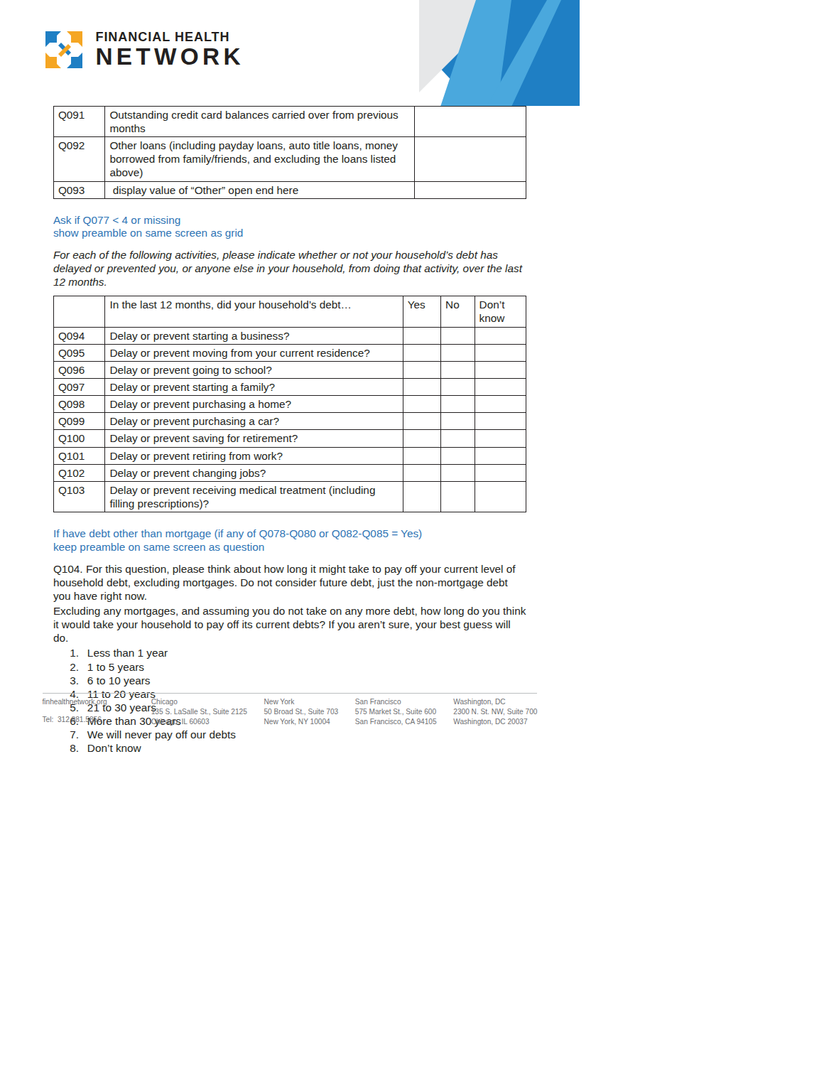FINANCIAL HEALTH
NETWORK
| Q091 | Outstanding credit card balances carried over from previous months | |
| Q092 | Other loans (including payday loans, auto title loans, money borrowed from family/friends, and excluding the loans listed above) | |
| Q093 | display value of “Other” open end here | |
Ask if Q077 < 4 or missing
show preamble on same screen as grid
For each of the following activities, please indicate whether or not your household’s debt has delayed or prevented you, or anyone else in your household, from doing that activity, over the last 12 months.
| | In the last 12 months, did your household’s debt… | Yes | No | Don’t know |
| Q094 | Delay or prevent starting a business? | | | |
| Q095 | Delay or prevent moving from your current residence? | | | |
| Q096 | Delay or prevent going to school? | | | |
| Q097 | Delay or prevent starting a family? | | | |
| Q098 | Delay or prevent purchasing a home? | | | |
| Q099 | Delay or prevent purchasing a car? | | | |
| Q100 | Delay or prevent saving for retirement? | | | |
| Q101 | Delay or prevent retiring from work? | | | |
| Q102 | Delay or prevent changing jobs? | | | |
| Q103 | Delay or prevent receiving medical treatment (including filling prescriptions)? | | | |
If have debt other than mortgage (if any of Q078-Q080 or Q082-Q085 = Yes)
keep preamble on same screen as question
Q104. For this question, please think about how long it might take to pay off your current level of household debt, excluding mortgages. Do not consider future debt, just the non-mortgage debt you have right now.
Excluding any mortgages, and assuming you do not take on any more debt, how long do you think it would take your household to pay off its current debts? If you aren’t sure, your best guess will do.
Less than 1 year
1 to 5 years
6 to 10 years
11 to 20 years
21 to 30 years
More than 30 years
We will never pay off our debts
Don’t know
finhealthnetwork.org
Tel: 312.881.5856
Chicago
135 S. LaSalle St., Suite 2125
Chicago, IL 60603
New York
50 Broad St., Suite 703
New York, NY 10004
San Francisco
575 Market St., Suite 600
San Francisco, CA 94105
Washington, DC
2300 N. St. NW, Suite 700
Washington, DC 20037